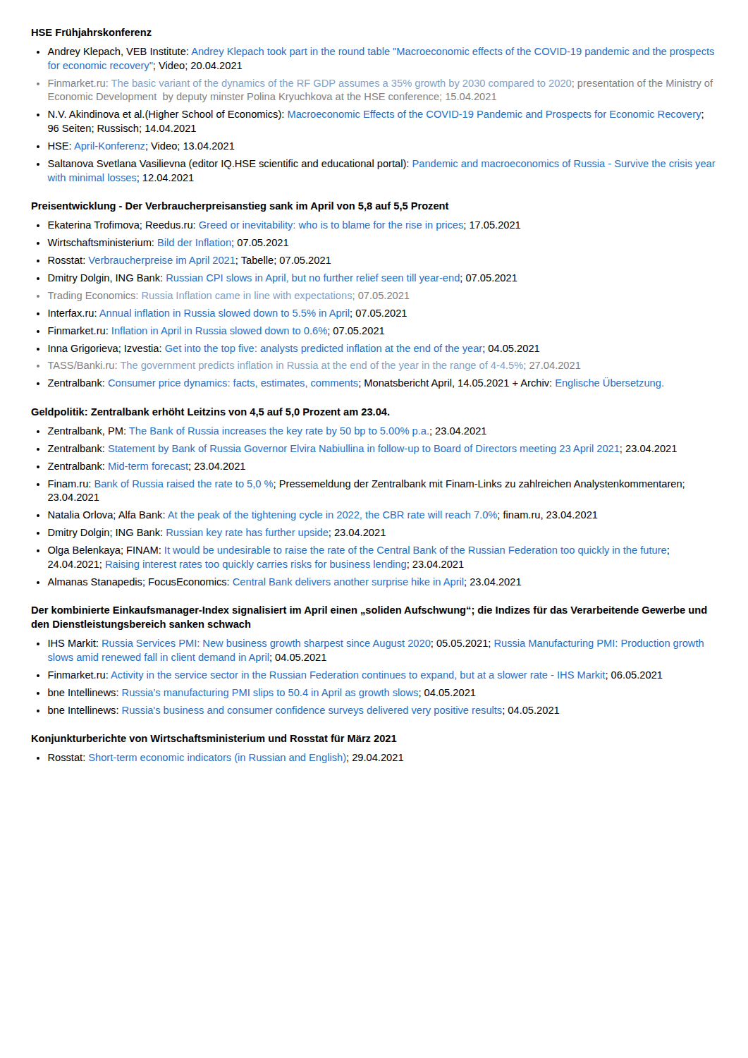HSE Frühjahrskonferenz
Andrey Klepach, VEB Institute: Andrey Klepach took part in the round table "Macroeconomic effects of the COVID-19 pandemic and the prospects for economic recovery"; Video; 20.04.2021
Finmarket.ru: The basic variant of the dynamics of the RF GDP assumes a 35% growth by 2030 compared to 2020; presentation of the Ministry of Economic Development by deputy minster Polina Kryuchkova at the HSE conference; 15.04.2021
N.V. Akindinova et al.(Higher School of Economics): Macroeconomic Effects of the COVID-19 Pandemic and Prospects for Economic Recovery; 96 Seiten; Russisch; 14.04.2021
HSE: April-Konferenz; Video; 13.04.2021
Saltanova Svetlana Vasilievna (editor IQ.HSE scientific and educational portal): Pandemic and macroeconomics of Russia - Survive the crisis year with minimal losses; 12.04.2021
Preisentwicklung - Der Verbraucherpreisanstieg sank im April von 5,8 auf 5,5 Prozent
Ekaterina Trofimova; Reedus.ru: Greed or inevitability: who is to blame for the rise in prices; 17.05.2021
Wirtschaftsministerium: Bild der Inflation; 07.05.2021
Rosstat: Verbraucherpreise im April 2021; Tabelle; 07.05.2021
Dmitry Dolgin, ING Bank: Russian CPI slows in April, but no further relief seen till year-end; 07.05.2021
Trading Economics: Russia Inflation came in line with expectations; 07.05.2021
Interfax.ru: Annual inflation in Russia slowed down to 5.5% in April; 07.05.2021
Finmarket.ru: Inflation in April in Russia slowed down to 0.6%; 07.05.2021
Inna Grigorieva; Izvestia: Get into the top five: analysts predicted inflation at the end of the year; 04.05.2021
TASS/Banki.ru: The government predicts inflation in Russia at the end of the year in the range of 4-4.5%; 27.04.2021
Zentralbank: Consumer price dynamics: facts, estimates, comments; Monatsbericht April, 14.05.2021 + Archiv: Englische Übersetzung.
Geldpolitik: Zentralbank erhöht Leitzins von 4,5 auf 5,0 Prozent am 23.04.
Zentralbank, PM: The Bank of Russia increases the key rate by 50 bp to 5.00% p.a.; 23.04.2021
Zentralbank: Statement by Bank of Russia Governor Elvira Nabiullina in follow-up to Board of Directors meeting 23 April 2021; 23.04.2021
Zentralbank: Mid-term forecast; 23.04.2021
Finam.ru: Bank of Russia raised the rate to 5,0 %; Pressemeldung der Zentralbank mit Finam-Links zu zahlreichen Analystenkommentaren; 23.04.2021
Natalia Orlova; Alfa Bank: At the peak of the tightening cycle in 2022, the CBR rate will reach 7.0%; finam.ru, 23.04.2021
Dmitry Dolgin; ING Bank: Russian key rate has further upside; 23.04.2021
Olga Belenkaya; FINAM: It would be undesirable to raise the rate of the Central Bank of the Russian Federation too quickly in the future; 24.04.2021; Raising interest rates too quickly carries risks for business lending; 23.04.2021
Almanas Stanapedis; FocusEconomics: Central Bank delivers another surprise hike in April; 23.04.2021
Der kombinierte Einkaufsmanager-Index signalisiert im April einen „soliden Aufschwung“; die Indizes für das Verarbeitende Gewerbe und den Dienstleistungsbereich sanken schwach
IHS Markit: Russia Services PMI: New business growth sharpest since August 2020; 05.05.2021; Russia Manufacturing PMI: Production growth slows amid renewed fall in client demand in April; 04.05.2021
Finmarket.ru: Activity in the service sector in the Russian Federation continues to expand, but at a slower rate - IHS Markit; 06.05.2021
bne Intellinews: Russia’s manufacturing PMI slips to 50.4 in April as growth slows; 04.05.2021
bne Intellinews: Russia's business and consumer confidence surveys delivered very positive results; 04.05.2021
Konjunkturberichte von Wirtschaftsministerium und Rosstat für März 2021
Rosstat: Short-term economic indicators (in Russian and English); 29.04.2021